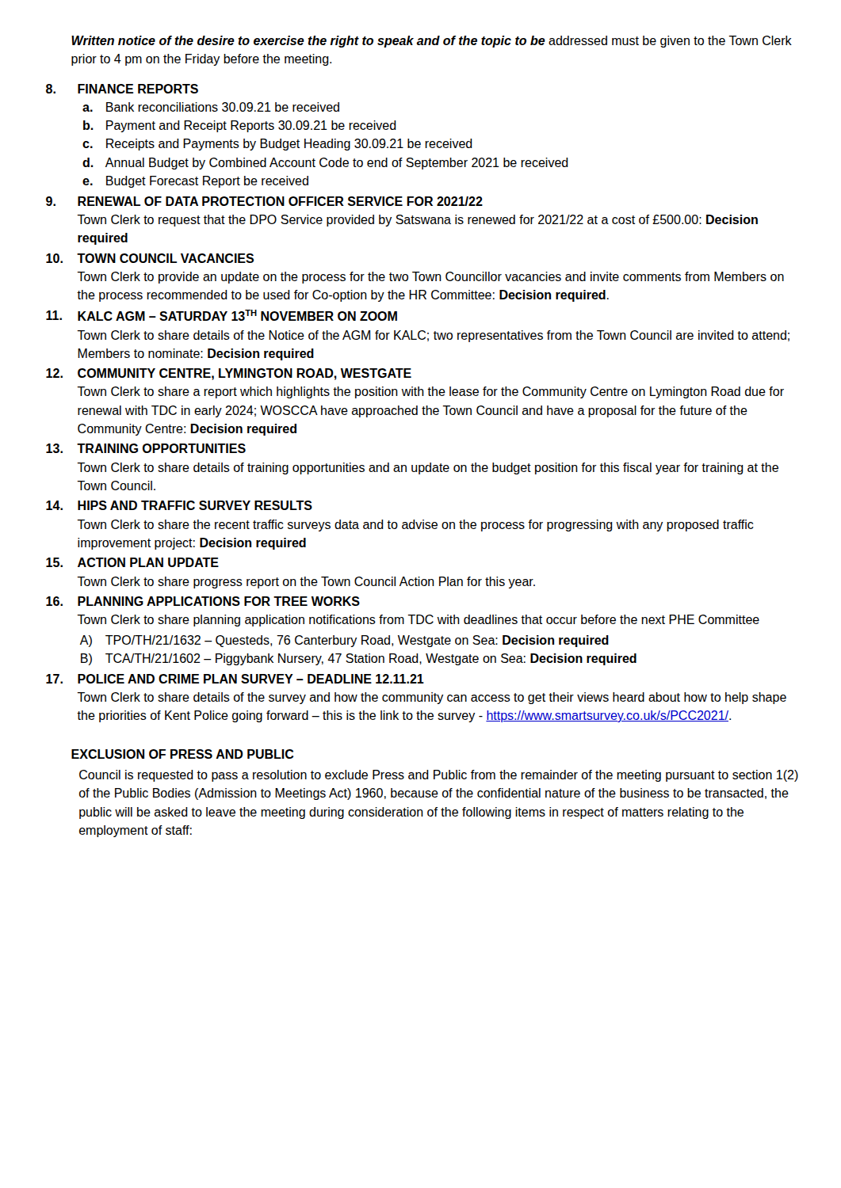Written notice of the desire to exercise the right to speak and of the topic to be addressed must be given to the Town Clerk prior to 4 pm on the Friday before the meeting.
8. Finance Reports
Bank reconciliations 30.09.21 be received
Payment and Receipt Reports 30.09.21 be received
Receipts and Payments by Budget Heading 30.09.21 be received
Annual Budget by Combined Account Code to end of September 2021 be received
Budget Forecast Report be received
9. Renewal of Data Protection Officer Service for 2021/22
Town Clerk to request that the DPO Service provided by Satswana is renewed for 2021/22 at a cost of £500.00: Decision required
10. Town Council Vacancies
Town Clerk to provide an update on the process for the two Town Councillor vacancies and invite comments from Members on the process recommended to be used for Co-option by the HR Committee: Decision required.
11. KALC AGM – Saturday 13th November on Zoom
Town Clerk to share details of the Notice of the AGM for KALC; two representatives from the Town Council are invited to attend; Members to nominate: Decision required
12. Community Centre, Lymington Road, Westgate
Town Clerk to share a report which highlights the position with the lease for the Community Centre on Lymington Road due for renewal with TDC in early 2024; WOSCCA have approached the Town Council and have a proposal for the future of the Community Centre: Decision required
13. Training Opportunities
Town Clerk to share details of training opportunities and an update on the budget position for this fiscal year for training at the Town Council.
14. HIPS and Traffic Survey Results
Town Clerk to share the recent traffic surveys data and to advise on the process for progressing with any proposed traffic improvement project: Decision required
15. Action Plan Update
Town Clerk to share progress report on the Town Council Action Plan for this year.
16. Planning Applications for Tree Works
Town Clerk to share planning application notifications from TDC with deadlines that occur before the next PHE Committee
TPO/TH/21/1632 – Questeds, 76 Canterbury Road, Westgate on Sea: Decision required
TCA/TH/21/1602 – Piggybank Nursery, 47 Station Road, Westgate on Sea: Decision required
17. Police and Crime Plan Survey – Deadline 12.11.21
Town Clerk to share details of the survey and how the community can access to get their views heard about how to help shape the priorities of Kent Police going forward – this is the link to the survey - https://www.smartsurvey.co.uk/s/PCC2021/.
Exclusion of Press and Public
Council is requested to pass a resolution to exclude Press and Public from the remainder of the meeting pursuant to section 1(2) of the Public Bodies (Admission to Meetings Act) 1960, because of the confidential nature of the business to be transacted, the public will be asked to leave the meeting during consideration of the following items in respect of matters relating to the employment of staff: